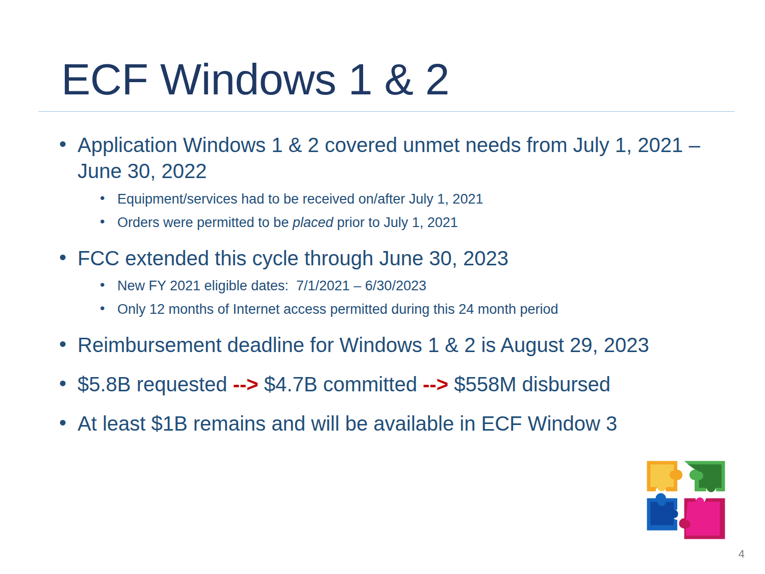ECF Windows 1 & 2
Application Windows 1 & 2 covered unmet needs from July 1, 2021 – June 30, 2022
Equipment/services had to be received on/after July 1, 2021
Orders were permitted to be placed prior to July 1, 2021
FCC extended this cycle through June 30, 2023
New FY 2021 eligible dates: 7/1/2021 – 6/30/2023
Only 12 months of Internet access permitted during this 24 month period
Reimbursement deadline for Windows 1 & 2 is August 29, 2023
$5.8B requested --> $4.7B committed --> $558M disbursed
At least $1B remains and will be available in ECF Window 3
4